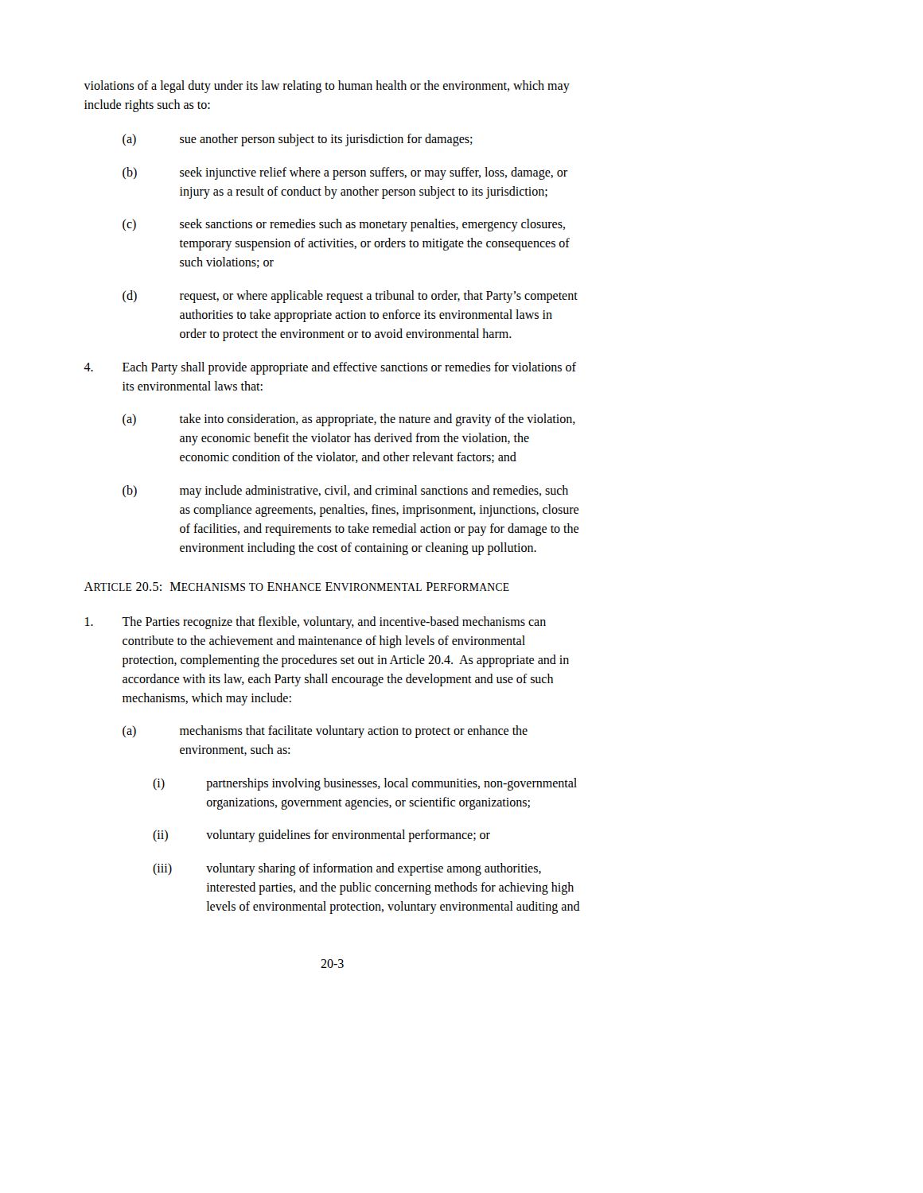violations of a legal duty under its law relating to human health or the environment, which may include rights such as to:
(a)
sue another person subject to its jurisdiction for damages;
(b)
seek injunctive relief where a person suffers, or may suffer, loss, damage, or injury as a result of conduct by another person subject to its jurisdiction;
(c)
seek sanctions or remedies such as monetary penalties, emergency closures, temporary suspension of activities, or orders to mitigate the consequences of such violations; or
(d)
request, or where applicable request a tribunal to order, that Party’s competent authorities to take appropriate action to enforce its environmental laws in order to protect the environment or to avoid environmental harm.
4.
Each Party shall provide appropriate and effective sanctions or remedies for violations of its environmental laws that:
(a)
take into consideration, as appropriate, the nature and gravity of the violation, any economic benefit the violator has derived from the violation, the economic condition of the violator, and other relevant factors; and
(b)
may include administrative, civil, and criminal sanctions and remedies, such as compliance agreements, penalties, fines, imprisonment, injunctions, closure of facilities, and requirements to take remedial action or pay for damage to the environment including the cost of containing or cleaning up pollution.
ARTICLE 20.5: MECHANISMS TO ENHANCE ENVIRONMENTAL PERFORMANCE
1.
The Parties recognize that flexible, voluntary, and incentive-based mechanisms can contribute to the achievement and maintenance of high levels of environmental protection, complementing the procedures set out in Article 20.4. As appropriate and in accordance with its law, each Party shall encourage the development and use of such mechanisms, which may include:
(a)
mechanisms that facilitate voluntary action to protect or enhance the environment, such as:
(i)
partnerships involving businesses, local communities, non-governmental organizations, government agencies, or scientific organizations;
(ii)
voluntary guidelines for environmental performance; or
(iii)
voluntary sharing of information and expertise among authorities, interested parties, and the public concerning methods for achieving high levels of environmental protection, voluntary environmental auditing and
20-3